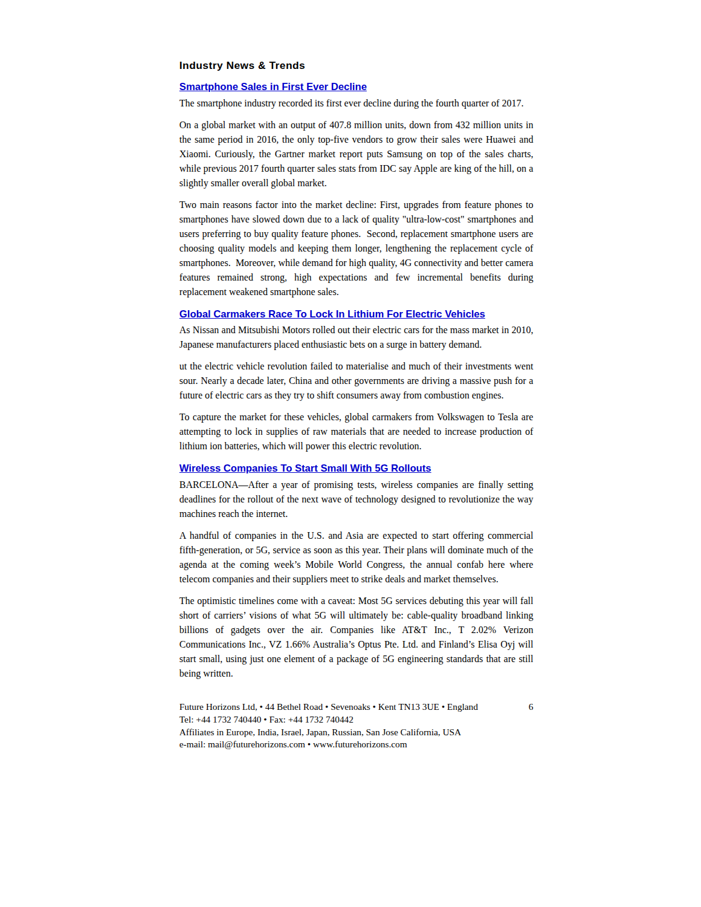Industry News & Trends
Smartphone Sales in First Ever Decline
The smartphone industry recorded its first ever decline during the fourth quarter of 2017.
On a global market with an output of 407.8 million units, down from 432 million units in the same period in 2016, the only top-five vendors to grow their sales were Huawei and Xiaomi. Curiously, the Gartner market report puts Samsung on top of the sales charts, while previous 2017 fourth quarter sales stats from IDC say Apple are king of the hill, on a slightly smaller overall global market.
Two main reasons factor into the market decline: First, upgrades from feature phones to smartphones have slowed down due to a lack of quality "ultra-low-cost" smartphones and users preferring to buy quality feature phones. Second, replacement smartphone users are choosing quality models and keeping them longer, lengthening the replacement cycle of smartphones. Moreover, while demand for high quality, 4G connectivity and better camera features remained strong, high expectations and few incremental benefits during replacement weakened smartphone sales.
Global Carmakers Race To Lock In Lithium For Electric Vehicles
As Nissan and Mitsubishi Motors rolled out their electric cars for the mass market in 2010, Japanese manufacturers placed enthusiastic bets on a surge in battery demand.
ut the electric vehicle revolution failed to materialise and much of their investments went sour. Nearly a decade later, China and other governments are driving a massive push for a future of electric cars as they try to shift consumers away from combustion engines.
To capture the market for these vehicles, global carmakers from Volkswagen to Tesla are attempting to lock in supplies of raw materials that are needed to increase production of lithium ion batteries, which will power this electric revolution.
Wireless Companies To Start Small With 5G Rollouts
BARCELONA—After a year of promising tests, wireless companies are finally setting deadlines for the rollout of the next wave of technology designed to revolutionize the way machines reach the internet.
A handful of companies in the U.S. and Asia are expected to start offering commercial fifth-generation, or 5G, service as soon as this year. Their plans will dominate much of the agenda at the coming week’s Mobile World Congress, the annual confab here where telecom companies and their suppliers meet to strike deals and market themselves.
The optimistic timelines come with a caveat: Most 5G services debuting this year will fall short of carriers’ visions of what 5G will ultimately be: cable-quality broadband linking billions of gadgets over the air. Companies like AT&T Inc., T 2.02% Verizon Communications Inc., VZ 1.66% Australia’s Optus Pte. Ltd. and Finland’s Elisa Oyj will start small, using just one element of a package of 5G engineering standards that are still being written.
6 Future Horizons Ltd, • 44 Bethel Road • Sevenoaks • Kent TN13 3UE • England
Tel: +44 1732 740440 • Fax: +44 1732 740442
Affiliates in Europe, India, Israel, Japan, Russian, San Jose California, USA
e-mail: mail@futurehorizons.com • www.futurehorizons.com